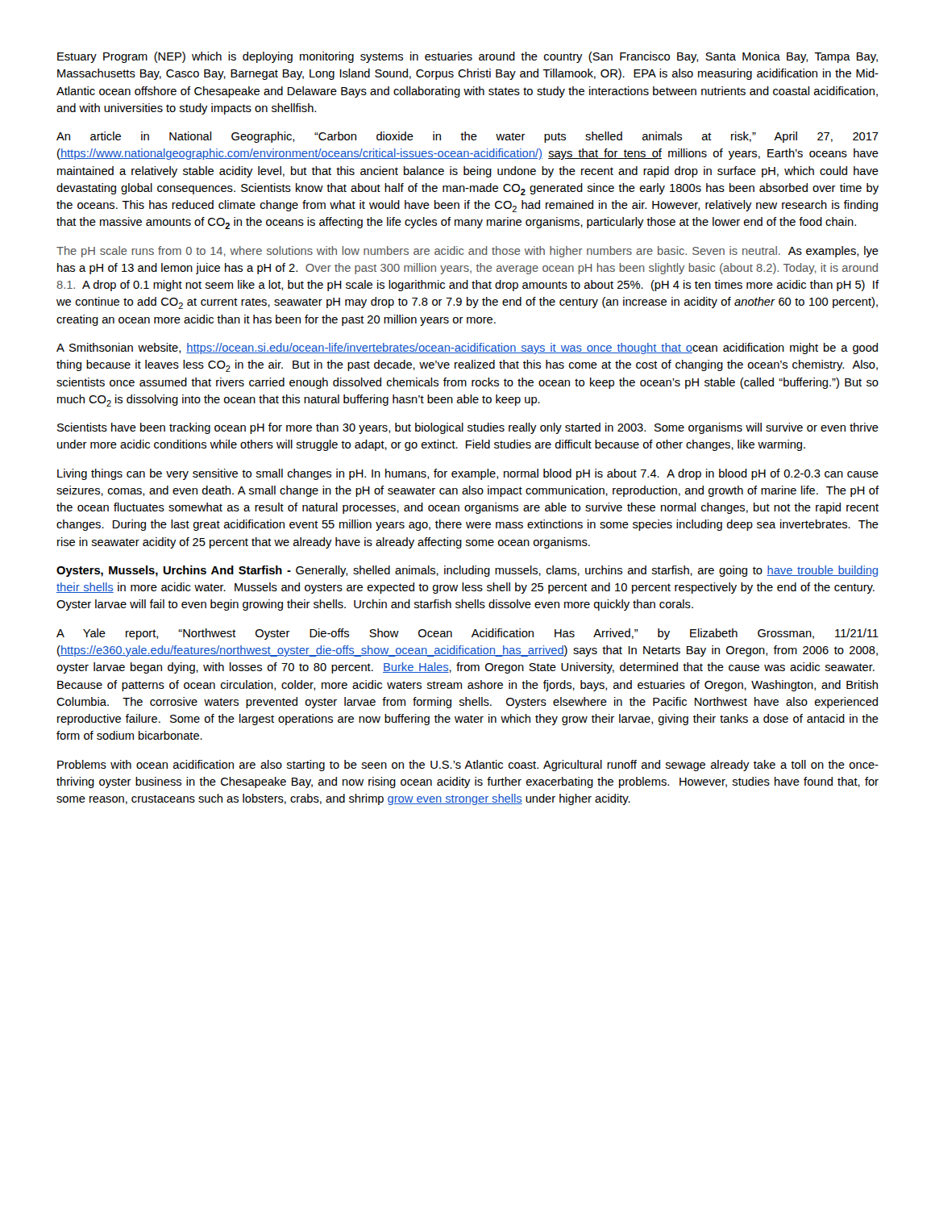Estuary Program (NEP) which is deploying monitoring systems in estuaries around the country (San Francisco Bay, Santa Monica Bay, Tampa Bay, Massachusetts Bay, Casco Bay, Barnegat Bay, Long Island Sound, Corpus Christi Bay and Tillamook, OR). EPA is also measuring acidification in the Mid-Atlantic ocean offshore of Chesapeake and Delaware Bays and collaborating with states to study the interactions between nutrients and coastal acidification, and with universities to study impacts on shellfish.
An article in National Geographic, “Carbon dioxide in the water puts shelled animals at risk,” April 27, 2017 (https://www.nationalgeographic.com/environment/oceans/critical-issues-ocean-acidification/) says that for tens of millions of years, Earth’s oceans have maintained a relatively stable acidity level, but that this ancient balance is being undone by the recent and rapid drop in surface pH, which could have devastating global consequences. Scientists know that about half of the man-made CO2 generated since the early 1800s has been absorbed over time by the oceans. This has reduced climate change from what it would have been if the CO2 had remained in the air. However, relatively new research is finding that the massive amounts of CO2 in the oceans is affecting the life cycles of many marine organisms, particularly those at the lower end of the food chain.
The pH scale runs from 0 to 14, where solutions with low numbers are acidic and those with higher numbers are basic. Seven is neutral. As examples, lye has a pH of 13 and lemon juice has a pH of 2. Over the past 300 million years, the average ocean pH has been slightly basic (about 8.2). Today, it is around 8.1. A drop of 0.1 might not seem like a lot, but the pH scale is logarithmic and that drop amounts to about 25%. (pH 4 is ten times more acidic than pH 5) If we continue to add CO2 at current rates, seawater pH may drop to 7.8 or 7.9 by the end of the century (an increase in acidity of another 60 to 100 percent), creating an ocean more acidic than it has been for the past 20 million years or more.
A Smithsonian website, https://ocean.si.edu/ocean-life/invertebrates/ocean-acidification says it was once thought that ocean acidification might be a good thing because it leaves less CO2 in the air. But in the past decade, we’ve realized that this has come at the cost of changing the ocean’s chemistry. Also, scientists once assumed that rivers carried enough dissolved chemicals from rocks to the ocean to keep the ocean’s pH stable (called “buffering.”) But so much CO2 is dissolving into the ocean that this natural buffering hasn’t been able to keep up.
Scientists have been tracking ocean pH for more than 30 years, but biological studies really only started in 2003. Some organisms will survive or even thrive under more acidic conditions while others will struggle to adapt, or go extinct. Field studies are difficult because of other changes, like warming.
Living things can be very sensitive to small changes in pH. In humans, for example, normal blood pH is about 7.4. A drop in blood pH of 0.2-0.3 can cause seizures, comas, and even death. A small change in the pH of seawater can also impact communication, reproduction, and growth of marine life. The pH of the ocean fluctuates somewhat as a result of natural processes, and ocean organisms are able to survive these normal changes, but not the rapid recent changes. During the last great acidification event 55 million years ago, there were mass extinctions in some species including deep sea invertebrates. The rise in seawater acidity of 25 percent that we already have is already affecting some ocean organisms.
Oysters, Mussels, Urchins And Starfish - Generally, shelled animals, including mussels, clams, urchins and starfish, are going to have trouble building their shells in more acidic water. Mussels and oysters are expected to grow less shell by 25 percent and 10 percent respectively by the end of the century. Oyster larvae will fail to even begin growing their shells. Urchin and starfish shells dissolve even more quickly than corals.
A Yale report, “Northwest Oyster Die-offs Show Ocean Acidification Has Arrived,” by Elizabeth Grossman, 11/21/11 (https://e360.yale.edu/features/northwest_oyster_die-offs_show_ocean_acidification_has_arrived) says that In Netarts Bay in Oregon, from 2006 to 2008, oyster larvae began dying, with losses of 70 to 80 percent. Burke Hales, from Oregon State University, determined that the cause was acidic seawater. Because of patterns of ocean circulation, colder, more acidic waters stream ashore in the fjords, bays, and estuaries of Oregon, Washington, and British Columbia. The corrosive waters prevented oyster larvae from forming shells. Oysters elsewhere in the Pacific Northwest have also experienced reproductive failure. Some of the largest operations are now buffering the water in which they grow their larvae, giving their tanks a dose of antacid in the form of sodium bicarbonate.
Problems with ocean acidification are also starting to be seen on the U.S.’s Atlantic coast. Agricultural runoff and sewage already take a toll on the once-thriving oyster business in the Chesapeake Bay, and now rising ocean acidity is further exacerbating the problems. However, studies have found that, for some reason, crustaceans such as lobsters, crabs, and shrimp grow even stronger shells under higher acidity.